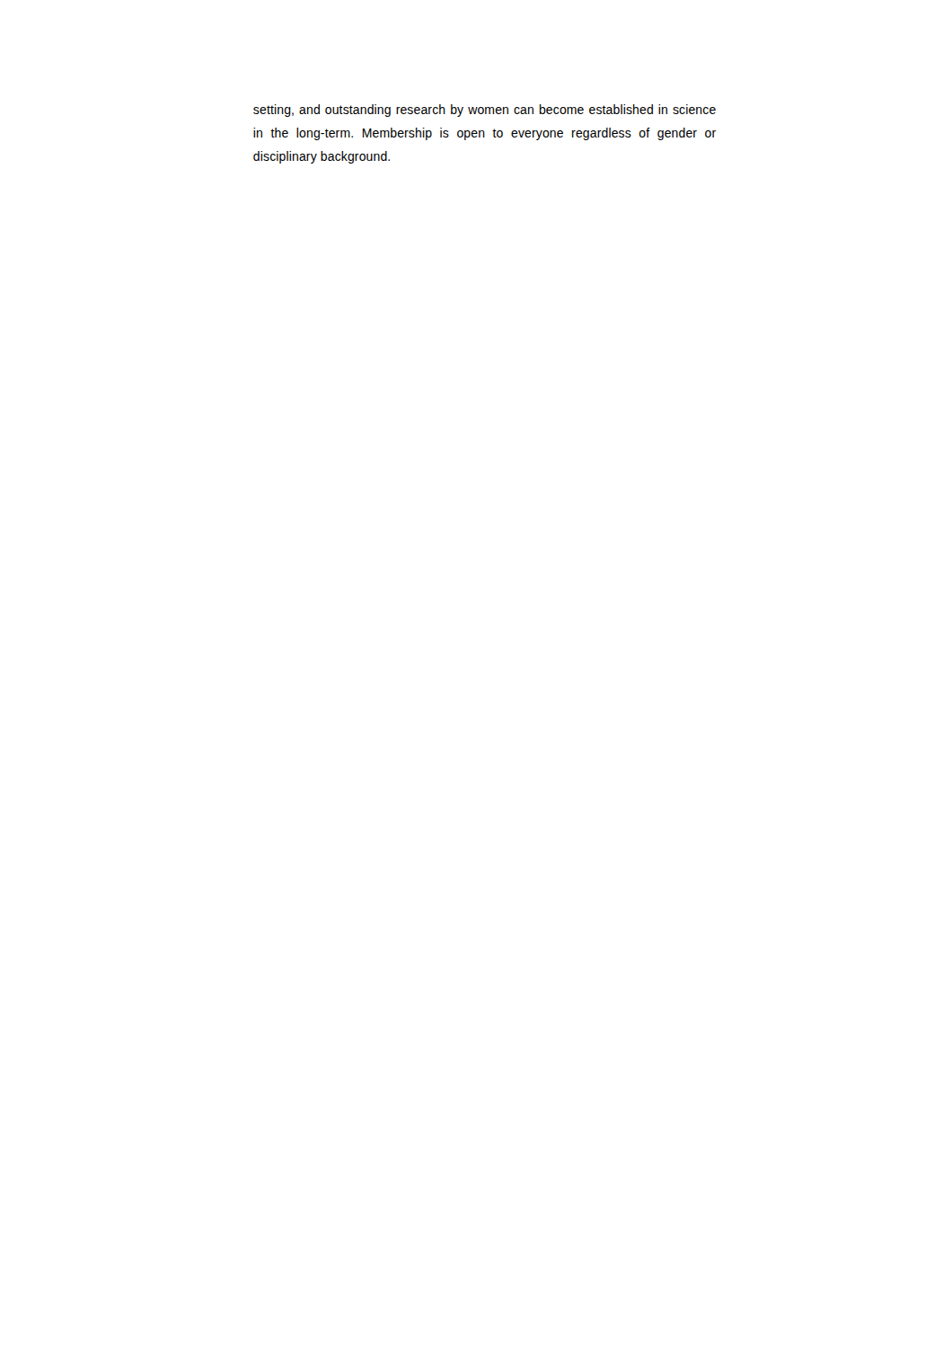setting, and outstanding research by women can become established in science in the long-term. Membership is open to everyone regardless of gender or disciplinary background.